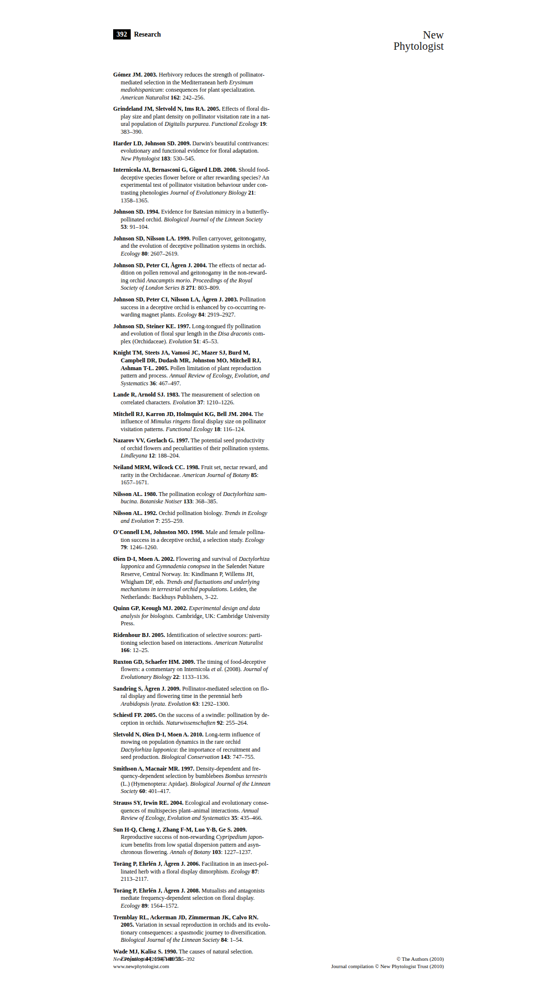392 Research
New Phytologist
Gómez JM. 2003. Herbivory reduces the strength of pollinator-mediated selection in the Mediterranean herb Erysimum mediohispanicum: consequences for plant specialization. American Naturalist 162: 242–256.
Grindeland JM, Sletvold N, Ims RA. 2005. Effects of floral display size and plant density on pollinator visitation rate in a natural population of Digitalis purpurea. Functional Ecology 19: 383–390.
Harder LD, Johnson SD. 2009. Darwin's beautiful contrivances: evolutionary and functional evidence for floral adaptation. New Phytologist 183: 530–545.
Internicola AI, Bernasconi G, Gigord LDB. 2008. Should food-deceptive species flower before or after rewarding species? An experimental test of pollinator visitation behaviour under contrasting phenologies Journal of Evolutionary Biology 21: 1358–1365.
Johnson SD. 1994. Evidence for Batesian mimicry in a butterfly-pollinated orchid. Biological Journal of the Linnean Society 53: 91–104.
Johnson SD, Nilsson LA. 1999. Pollen carryover, geitonogamy, and the evolution of deceptive pollination systems in orchids. Ecology 80: 2607–2619.
Johnson SD, Peter CI, Ågren J. 2004. The effects of nectar addition on pollen removal and geitonogamy in the non-rewarding orchid Anacamptis morio. Proceedings of the Royal Society of London Series B 271: 803–809.
Johnson SD, Peter CI, Nilsson LA, Ågren J. 2003. Pollination success in a deceptive orchid is enhanced by co-occurring rewarding magnet plants. Ecology 84: 2919–2927.
Johnson SD, Steiner KE. 1997. Long-tongued fly pollination and evolution of floral spur length in the Disa draconis complex (Orchidaceae). Evolution 51: 45–53.
Knight TM, Steets JA, Vamosi JC, Mazer SJ, Burd M, Campbell DR, Dudash MR, Johnston MO, Mitchell RJ, Ashman T-L. 2005. Pollen limitation of plant reproduction pattern and process. Annual Review of Ecology, Evolution, and Systematics 36: 467–497.
Lande R, Arnold SJ. 1983. The measurement of selection on correlated characters. Evolution 37: 1210–1226.
Mitchell RJ, Karron JD, Holmquist KG, Bell JM. 2004. The influence of Mimulus ringens floral display size on pollinator visitation patterns. Functional Ecology 18: 116–124.
Nazarov VV, Gerlach G. 1997. The potential seed productivity of orchid flowers and peculiarities of their pollination systems. Lindleyana 12: 188–204.
Neiland MRM, Wilcock CC. 1998. Fruit set, nectar reward, and rarity in the Orchidaceae. American Journal of Botany 85: 1657–1671.
Nilsson AL. 1980. The pollination ecology of Dactylorhiza sambucina. Botaniske Notiser 133: 368–385.
Nilsson AL. 1992. Orchid pollination biology. Trends in Ecology and Evolution 7: 255–259.
O'Connell LM, Johnston MO. 1998. Male and female pollination success in a deceptive orchid, a selection study. Ecology 79: 1246–1260.
Øien D-I, Moen A. 2002. Flowering and survival of Dactylorhiza lapponica and Gymnadenia conopsea in the Sølendet Nature Reserve, Central Norway. In: Kindlmann P, Willems JH, Whigham DF, eds. Trends and fluctuations and underlying mechanisms in terrestrial orchid populations. Leiden, the Netherlands: Backhuys Publishers, 3–22.
Quinn GP, Keough MJ. 2002. Experimental design and data analysis for biologists. Cambridge, UK: Cambridge University Press.
Ridenhour BJ. 2005. Identification of selective sources: partitioning selection based on interactions. American Naturalist 166: 12–25.
Ruxton GD, Schaefer HM. 2009. The timing of food-deceptive flowers: a commentary on Internicola et al. (2008). Journal of Evolutionary Biology 22: 1133–1136.
Sandring S, Ågren J. 2009. Pollinator-mediated selection on floral display and flowering time in the perennial herb Arabidopsis lyrata. Evolution 63: 1292–1300.
Schiestl FP. 2005. On the success of a swindle: pollination by deception in orchids. Naturwissenschaften 92: 255–264.
Sletvold N, Øien D-I, Moen A. 2010. Long-term influence of mowing on population dynamics in the rare orchid Dactylorhiza lapponica: the importance of recruitment and seed production. Biological Conservation 143: 747–755.
Smithson A, Macnair MR. 1997. Density-dependent and frequency-dependent selection by bumblebees Bombus terrestris (L.) (Hymenoptera: Apidae). Biological Journal of the Linnean Society 60: 401–417.
Strauss SY, Irwin RE. 2004. Ecological and evolutionary consequences of multispecies plant–animal interactions. Annual Review of Ecology, Evolution and Systematics 35: 435–466.
Sun H-Q, Cheng J, Zhang F-M, Luo Y-B, Ge S. 2009. Reproductive success of non-rewarding Cypripedium japonicum benefits from low spatial dispersion pattern and asynchronous flowering. Annals of Botany 103: 1227–1237.
Toräng P, Ehrlén J, Ågren J. 2006. Facilitation in an insect-pollinated herb with a floral display dimorphism. Ecology 87: 2113–2117.
Toräng P, Ehrlén J, Ågren J. 2008. Mutualists and antagonists mediate frequency-dependent selection on floral display. Ecology 89: 1564–1572.
Tremblay RL, Ackerman JD, Zimmerman JK, Calvo RN. 2005. Variation in sexual reproduction in orchids and its evolutionary consequences: a spasmodic journey to diversification. Biological Journal of the Linnean Society 84: 1–54.
Wade MJ, Kalisz S. 1990. The causes of natural selection. Evolution 44: 1947–1955.
New Phytologist (2010) 188: 385–392
www.newphytologist.com
© The Authors (2010)
Journal compilation © New Phytologist Trust (2010)